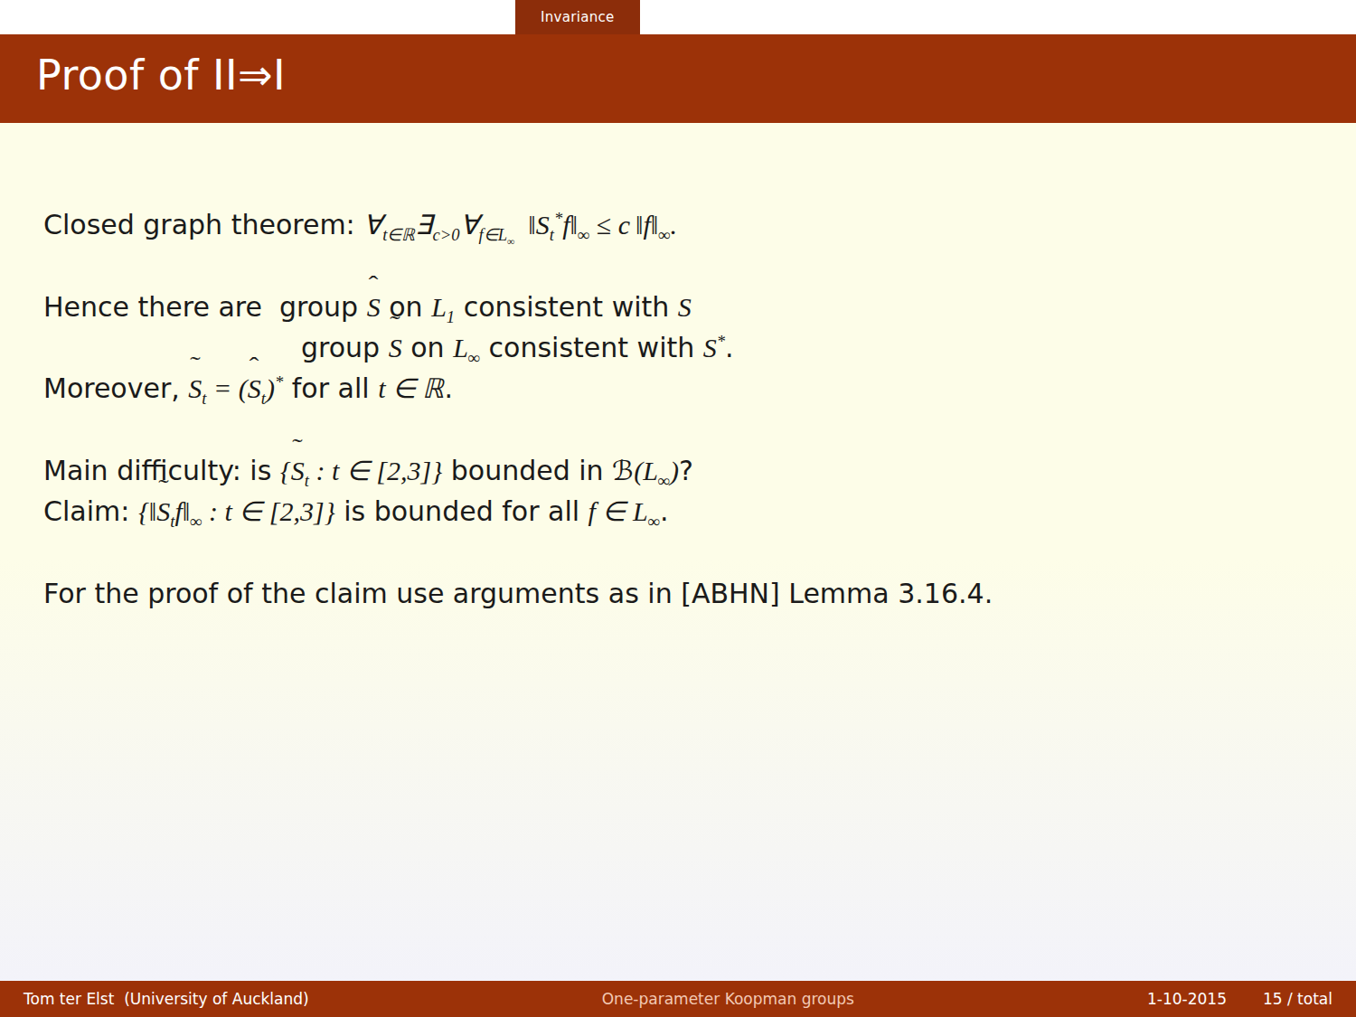Invariance
Proof of II⇒I
Closed graph theorem: ∀t∈ℝ∃c>0∀f∈L∞ ‖St*f‖∞ ≤ c ‖f‖∞.
Hence there are group Ŝ on L1 consistent with S
group S˜ on L∞ consistent with S*.
Moreover, S˜t = (Ŝt)* for all t ∈ ℝ.
Main difficulty: is {S˜t : t ∈ [2,3]} bounded in ℬ(L∞)?
Claim: {‖S˜tf‖∞ : t ∈ [2,3]} is bounded for all f ∈ L∞.
For the proof of the claim use arguments as in [ABHN] Lemma 3.16.4.
Tom ter Elst (University of Auckland)
One-parameter Koopman groups
1-10-2015
15 / total